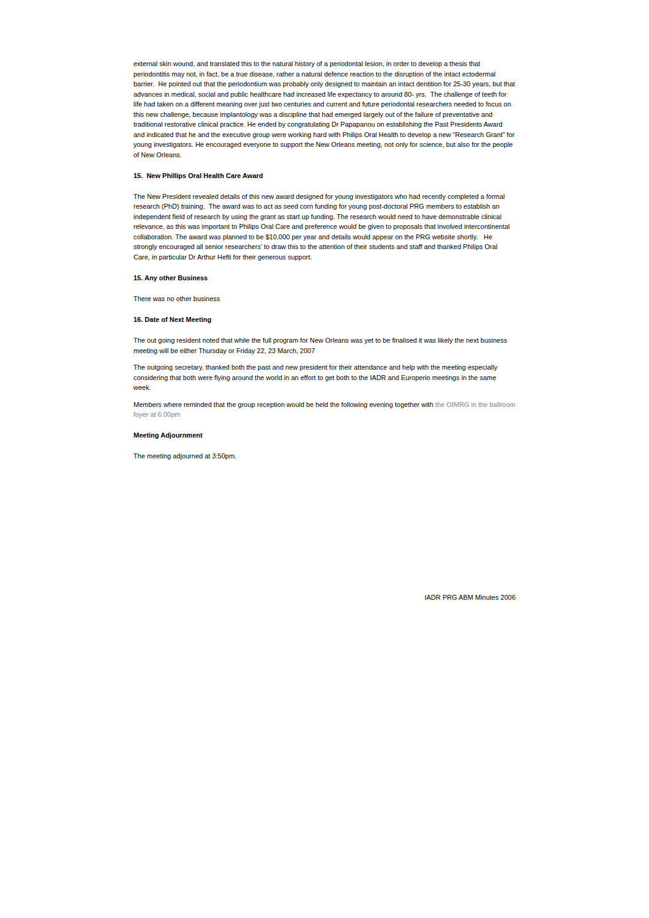external skin wound, and translated this to the natural history of a periodontal lesion, in order to develop a thesis that periodontitis may not, in fact, be a true disease, rather a natural defence reaction to the disruption of the intact ectodermal barrier. He pointed out that the periodontium was probably only designed to maintain an intact dentition for 25-30 years, but that advances in medical, social and public healthcare had increased life expectancy to around 80- yrs. The challenge of teeth for life had taken on a different meaning over just two centuries and current and future periodontal researchers needed to focus on this new challenge, because implantology was a discipline that had emerged largely out of the failure of preventative and traditional restorative clinical practice. He ended by congratulating Dr Papapanou on establishing the Past Presidents Award and indicated that he and the executive group were working hard with Philips Oral Health to develop a new “Research Grant” for young investigators. He encouraged everyone to support the New Orleans meeting, not only for science, but also for the people of New Orleans.
15. New Phillips Oral Health Care Award
The New President revealed details of this new award designed for young investigators who had recently completed a formal research (PhD) training. The award was to act as seed corn funding for young post-doctoral PRG members to establish an independent field of research by using the grant as start up funding. The research would need to have demonstrable clinical relevance, as this was important to Philips Oral Care and preference would be given to proposals that involved intercontinental collaboration. The award was planned to be $10,000 per year and details would appear on the PRG website shortly. He strongly encouraged all senior researchers’ to draw this to the attention of their students and staff and thanked Philips Oral Care, in particular Dr Arthur Hefti for their generous support.
15. Any other Business
There was no other business
16. Date of Next Meeting
The out going resident noted that while the full program for New Orleans was yet to be finalised it was likely the next business meeting will be either Thursday or Friday 22, 23 March, 2007
The outgoing secretary, thanked both the past and new president for their attendance and help with the meeting especially considering that both were flying around the world in an effort to get both to the IADR and Europerio meetings in the same week.
Members where reminded that the group reception would be held the following evening together with the OIMRG in the ballroom foyer at 6.00pm
Meeting Adjournment
The meeting adjourned at 3:50pm.
IADR PRG ABM Minutes 2006